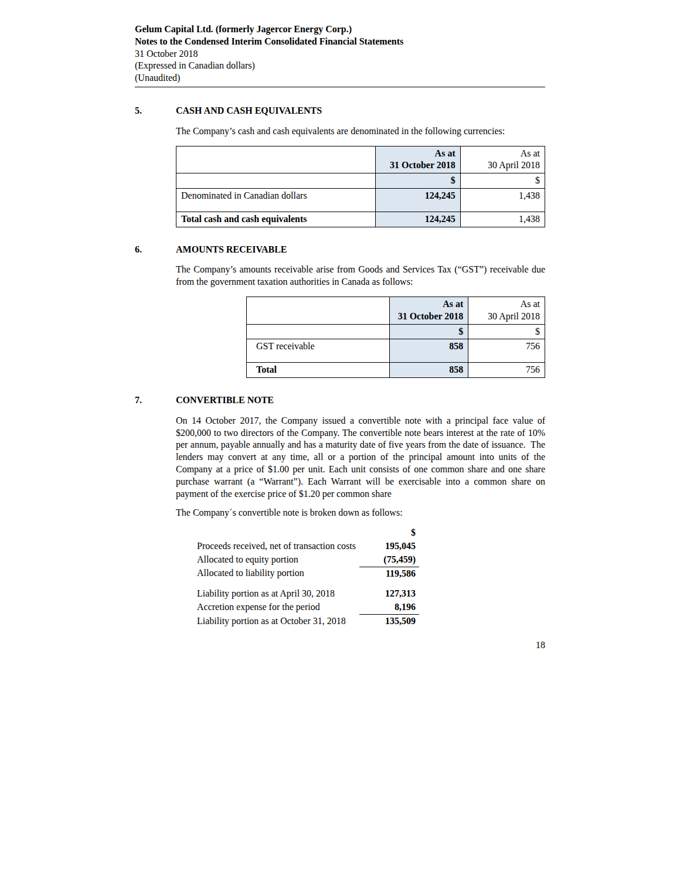Gelum Capital Ltd. (formerly Jagercor Energy Corp.)
Notes to the Condensed Interim Consolidated Financial Statements
31 October 2018
(Expressed in Canadian dollars)
(Unaudited)
5.
CASH AND CASH EQUIVALENTS
The Company’s cash and cash equivalents are denominated in the following currencies:
| | As at 31 October 2018 | As at 30 April 2018 |
| | $ | $ |
| Denominated in Canadian dollars | 124,245 | 1,438 |
| Total cash and cash equivalents | 124,245 | 1,438 |
6.
AMOUNTS RECEIVABLE
The Company’s amounts receivable arise from Goods and Services Tax (“GST”) receivable due from the government taxation authorities in Canada as follows:
| | As at 31 October 2018 | As at 30 April 2018 |
| | $ | $ |
| GST receivable | 858 | 756 |
| Total | 858 | 756 |
7.
CONVERTIBLE NOTE
On 14 October 2017, the Company issued a convertible note with a principal face value of $200,000 to two directors of the Company. The convertible note bears interest at the rate of 10% per annum, payable annually and has a maturity date of five years from the date of issuance. The lenders may convert at any time, all or a portion of the principal amount into units of the Company at a price of $1.00 per unit. Each unit consists of one common share and one share purchase warrant (a “Warrant”). Each Warrant will be exercisable into a common share on payment of the exercise price of $1.20 per common share
The Company´s convertible note is broken down as follows:
| | $ |
| Proceeds received, net of transaction costs | 195,045 |
| Allocated to equity portion | (75,459) |
| Allocated to liability portion | 119,586 |
| Liability portion as at April 30, 2018 | 127,313 |
| Accretion expense for the period | 8,196 |
| Liability portion as at October 31, 2018 | 135,509 |
18